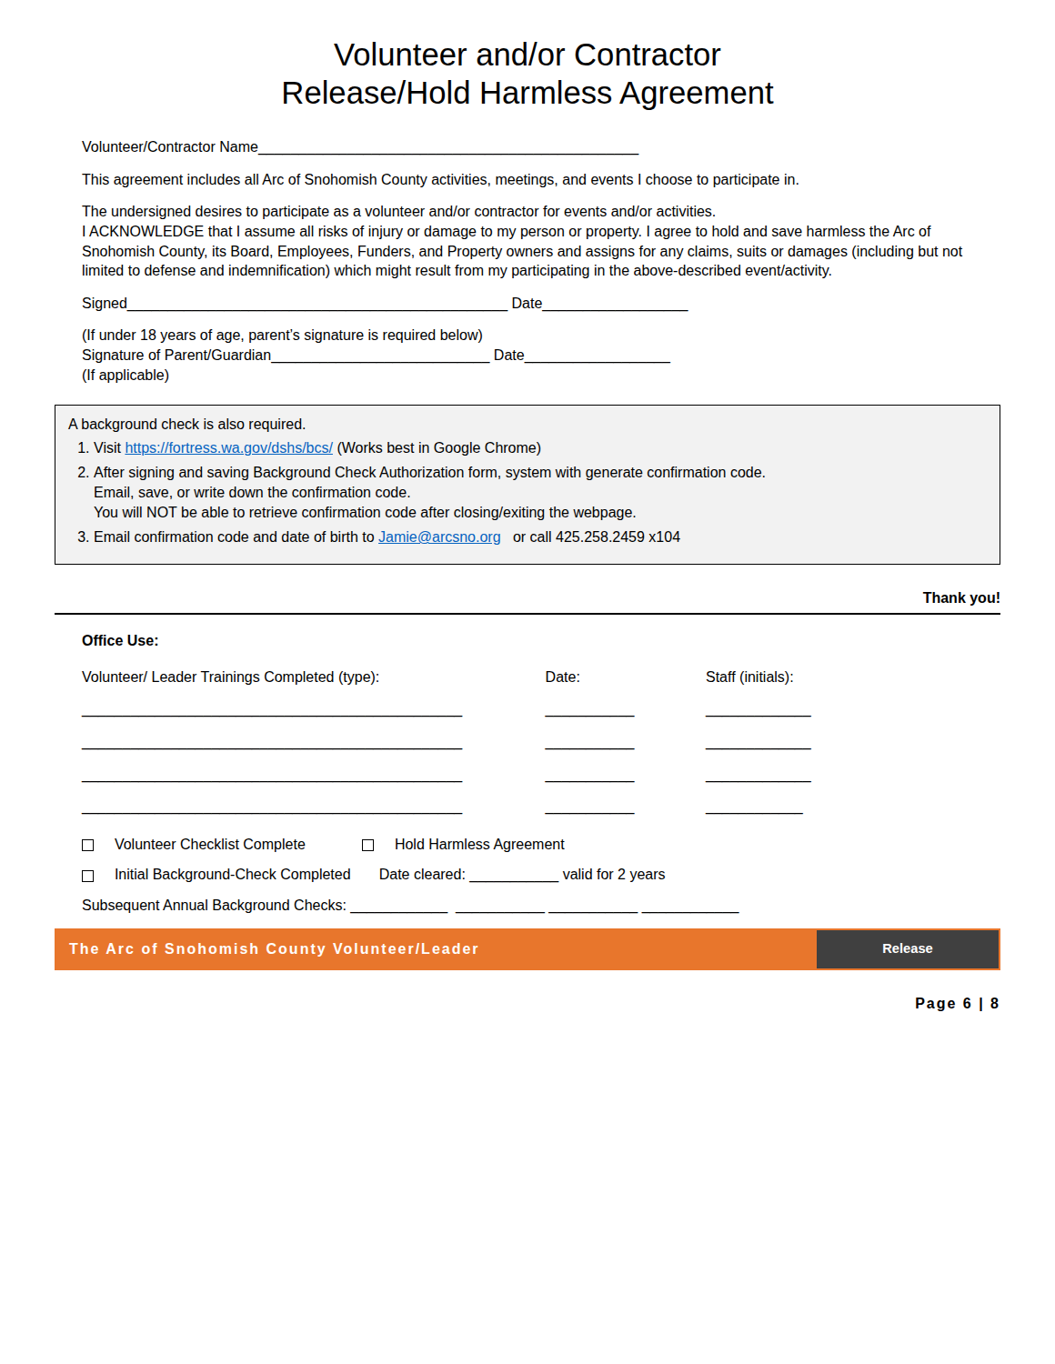Volunteer and/or Contractor
Release/Hold Harmless Agreement
Volunteer/Contractor Name_______________________________________________
This agreement includes all Arc of Snohomish County activities, meetings, and events I choose to participate in.
The undersigned desires to participate as a volunteer and/or contractor for events and/or activities.
I ACKNOWLEDGE that I assume all risks of injury or damage to my person or property. I agree to hold and save harmless the Arc of Snohomish County, its Board, Employees, Funders, and Property owners and assigns for any claims, suits or damages (including but not limited to defense and indemnification) which might result from my participating in the above-described event/activity.
Signed_______________________________________________ Date__________________
(If under 18 years of age, parent’s signature is required below)
Signature of Parent/Guardian___________________________ Date__________________
(If applicable)
A background check is also required.
Visit https://fortress.wa.gov/dshs/bcs/ (Works best in Google Chrome)
After signing and saving Background Check Authorization form, system with generate confirmation code.
Email, save, or write down the confirmation code.
You will NOT be able to retrieve confirmation code after closing/exiting the webpage.
Email confirmation code and date of birth to Jamie@arcsno.org or call 425.258.2459 x104
Thank you!
Office Use:
| Volunteer/ Leader Trainings Completed (type): | Date: | Staff (initials): |
| _______________________________________________ | ___________ | _____________ |
| _______________________________________________ | ___________ | _____________ |
| _______________________________________________ | ___________ | _____________ |
| _______________________________________________ | ___________ | ____________ |
Volunteer Checklist Complete Hold Harmless Agreement
Initial Background-Check Completed Date cleared: ___________ valid for 2 years
Subsequent Annual Background Checks: ____________ ___________ ___________ ____________
The Arc of Snohomish County Volunteer/Leader
Release
Page 6 | 8